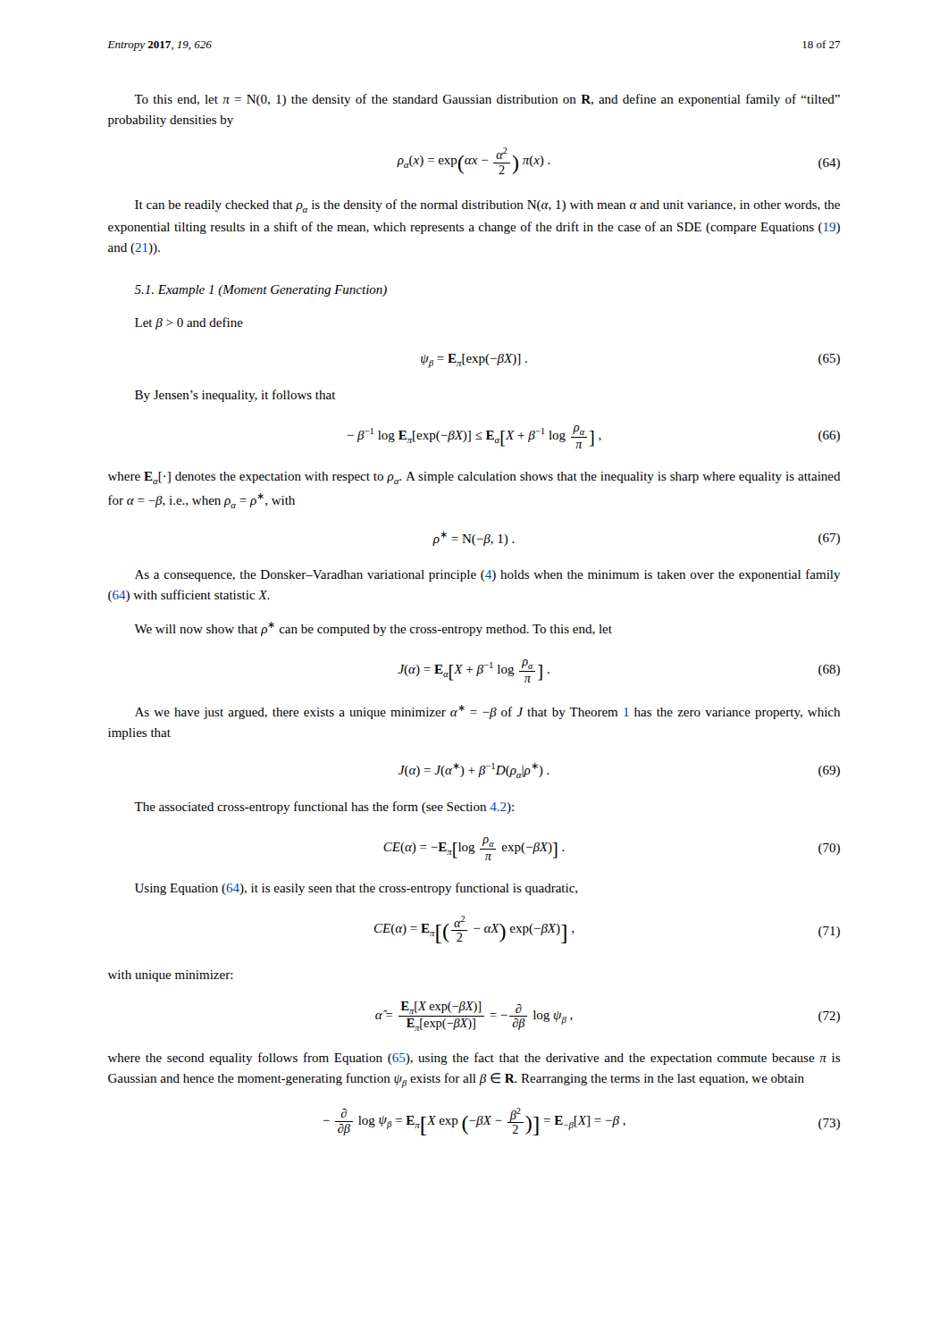Entropy 2017, 19, 626
18 of 27
To this end, let π = N(0, 1) the density of the standard Gaussian distribution on R, and define an exponential family of “tilted” probability densities by
ρα(x) = exp(αx − α22) π(x) .
(64)
It can be readily checked that ρα is the density of the normal distribution N(α, 1) with mean α and unit variance, in other words, the exponential tilting results in a shift of the mean, which represents a change of the drift in the case of an SDE (compare Equations (19) and (21)).
5.1. Example 1 (Moment Generating Function)
Let β > 0 and define
ψβ = Eπ[exp(−βX)] .
(65)
By Jensen’s inequality, it follows that
− β−1 log Eπ[exp(−βX)] ≤ Eα[X + β−1 log ρα π] ,
(66)
where Eα[·] denotes the expectation with respect to ρα. A simple calculation shows that the inequality is sharp where equality is attained for α = −β, i.e., when ρα = ρ∗, with
ρ∗ = N(−β, 1) .
(67)
As a consequence, the Donsker–Varadhan variational principle (4) holds when the minimum is taken over the exponential family (64) with sufficient statistic X.
We will now show that ρ∗ can be computed by the cross-entropy method. To this end, let
J(α) = Eα[X + β−1 log ρα π] .
(68)
As we have just argued, there exists a unique minimizer α∗ = −β of J that by Theorem 1 has the zero variance property, which implies that
J(α) = J(α∗) + β−1D(ρα|ρ∗) .
(69)
The associated cross-entropy functional has the form (see Section 4.2):
CE(α) = −Eπ[log ρα π exp(−βX)] .
(70)
Using Equation (64), it is easily seen that the cross-entropy functional is quadratic,
CE(α) = Eπ[(α22 − αX) exp(−βX)] ,
(71)
with unique minimizer:
α̂ = Eπ[X exp(−βX)] Eπ[exp(−βX)] = −∂∂β log ψβ ,
(72)
where the second equality follows from Equation (65), using the fact that the derivative and the expectation commute because π is Gaussian and hence the moment-generating function ψβ exists for all β ∈ R. Rearranging the terms in the last equation, we obtain
− ∂∂β log ψβ = Eπ[X exp (−βX − β22)] = E−β[X] = −β ,
(73)